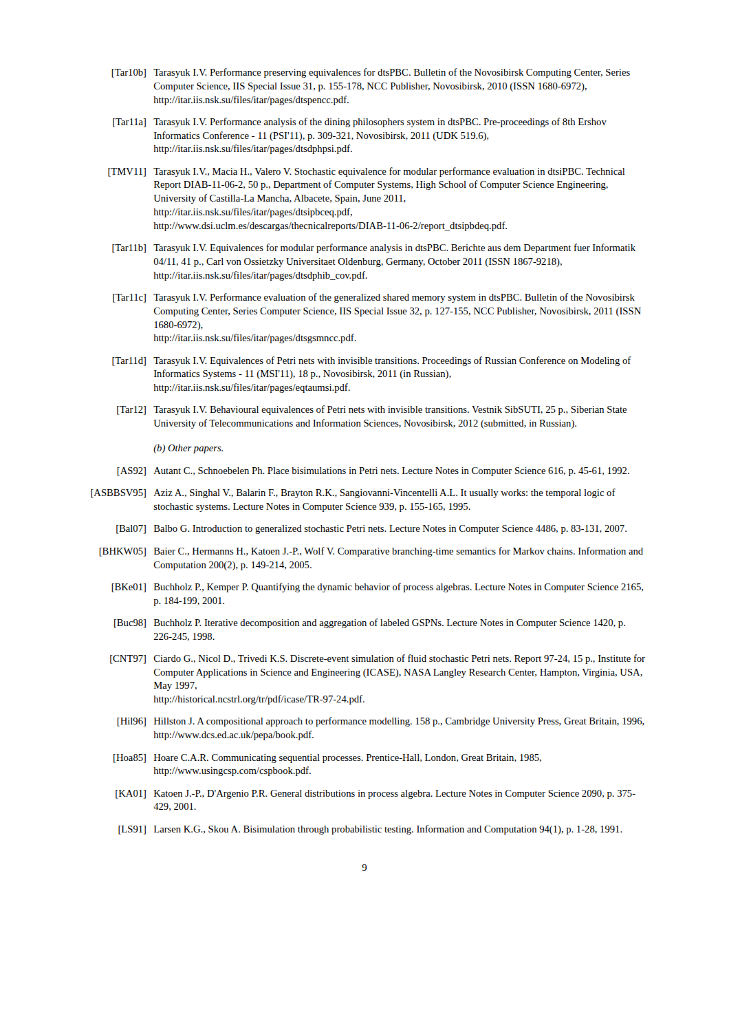[Tar10b]
Tarasyuk I.V. Performance preserving equivalences for dtsPBC. Bulletin of the Novosibirsk Computing Center, Series Computer Science, IIS Special Issue 31, p. 155-178, NCC Publisher, Novosibirsk, 2010 (ISSN 1680-6972),
http://itar.iis.nsk.su/files/itar/pages/dtspencc.pdf.
[Tar11a]
Tarasyuk I.V. Performance analysis of the dining philosophers system in dtsPBC. Pre-proceedings of 8th Ershov Informatics Conference - 11 (PSI'11), p. 309-321, Novosibirsk, 2011 (UDK 519.6),
http://itar.iis.nsk.su/files/itar/pages/dtsdphpsi.pdf.
[TMV11]
Tarasyuk I.V., Macia H., Valero V. Stochastic equivalence for modular performance evaluation in dtsiPBC. Technical Report DIAB-11-06-2, 50 p., Department of Computer Systems, High School of Computer Science Engineering, University of Castilla-La Mancha, Albacete, Spain, June 2011,
http://itar.iis.nsk.su/files/itar/pages/dtsipbceq.pdf,
http://www.dsi.uclm.es/descargas/thecnicalreports/DIAB-11-06-2/report_dtsipbdeq.pdf.
[Tar11b]
Tarasyuk I.V. Equivalences for modular performance analysis in dtsPBC. Berichte aus dem Department fuer Informatik 04/11, 41 p., Carl von Ossietzky Universitaet Oldenburg, Germany, October 2011 (ISSN 1867-9218),
http://itar.iis.nsk.su/files/itar/pages/dtsdphib_cov.pdf.
[Tar11c]
Tarasyuk I.V. Performance evaluation of the generalized shared memory system in dtsPBC. Bulletin of the Novosibirsk Computing Center, Series Computer Science, IIS Special Issue 32, p. 127-155, NCC Publisher, Novosibirsk, 2011 (ISSN 1680-6972),
http://itar.iis.nsk.su/files/itar/pages/dtsgsmncc.pdf.
[Tar11d]
Tarasyuk I.V. Equivalences of Petri nets with invisible transitions. Proceedings of Russian Conference on Modeling of Informatics Systems - 11 (MSI'11), 18 p., Novosibirsk, 2011 (in Russian),
http://itar.iis.nsk.su/files/itar/pages/eqtaumsi.pdf.
[Tar12]
Tarasyuk I.V. Behavioural equivalences of Petri nets with invisible transitions. Vestnik SibSUTI, 25 p., Siberian State University of Telecommunications and Information Sciences, Novosibirsk, 2012 (submitted, in Russian).
(b) Other papers.
[AS92]
Autant C., Schnoebelen Ph. Place bisimulations in Petri nets. Lecture Notes in Computer Science 616, p. 45-61, 1992.
[ASBBSV95]
Aziz A., Singhal V., Balarin F., Brayton R.K., Sangiovanni-Vincentelli A.L. It usually works: the temporal logic of stochastic systems. Lecture Notes in Computer Science 939, p. 155-165, 1995.
[Bal07]
Balbo G. Introduction to generalized stochastic Petri nets. Lecture Notes in Computer Science 4486, p. 83-131, 2007.
[BHKW05]
Baier C., Hermanns H., Katoen J.-P., Wolf V. Comparative branching-time semantics for Markov chains. Information and Computation 200(2), p. 149-214, 2005.
[BKe01]
Buchholz P., Kemper P. Quantifying the dynamic behavior of process algebras. Lecture Notes in Computer Science 2165, p. 184-199, 2001.
[Buc98]
Buchholz P. Iterative decomposition and aggregation of labeled GSPNs. Lecture Notes in Computer Science 1420, p. 226-245, 1998.
[CNT97]
Ciardo G., Nicol D., Trivedi K.S. Discrete-event simulation of fluid stochastic Petri nets. Report 97-24, 15 p., Institute for Computer Applications in Science and Engineering (ICASE), NASA Langley Research Center, Hampton, Virginia, USA, May 1997,
http://historical.ncstrl.org/tr/pdf/icase/TR-97-24.pdf.
[Hil96]
Hillston J. A compositional approach to performance modelling. 158 p., Cambridge University Press, Great Britain, 1996,
http://www.dcs.ed.ac.uk/pepa/book.pdf.
[Hoa85]
Hoare C.A.R. Communicating sequential processes. Prentice-Hall, London, Great Britain, 1985,
http://www.usingcsp.com/cspbook.pdf.
[KA01]
Katoen J.-P., D'Argenio P.R. General distributions in process algebra. Lecture Notes in Computer Science 2090, p. 375-429, 2001.
[LS91]
Larsen K.G., Skou A. Bisimulation through probabilistic testing. Information and Computation 94(1), p. 1-28, 1991.
9